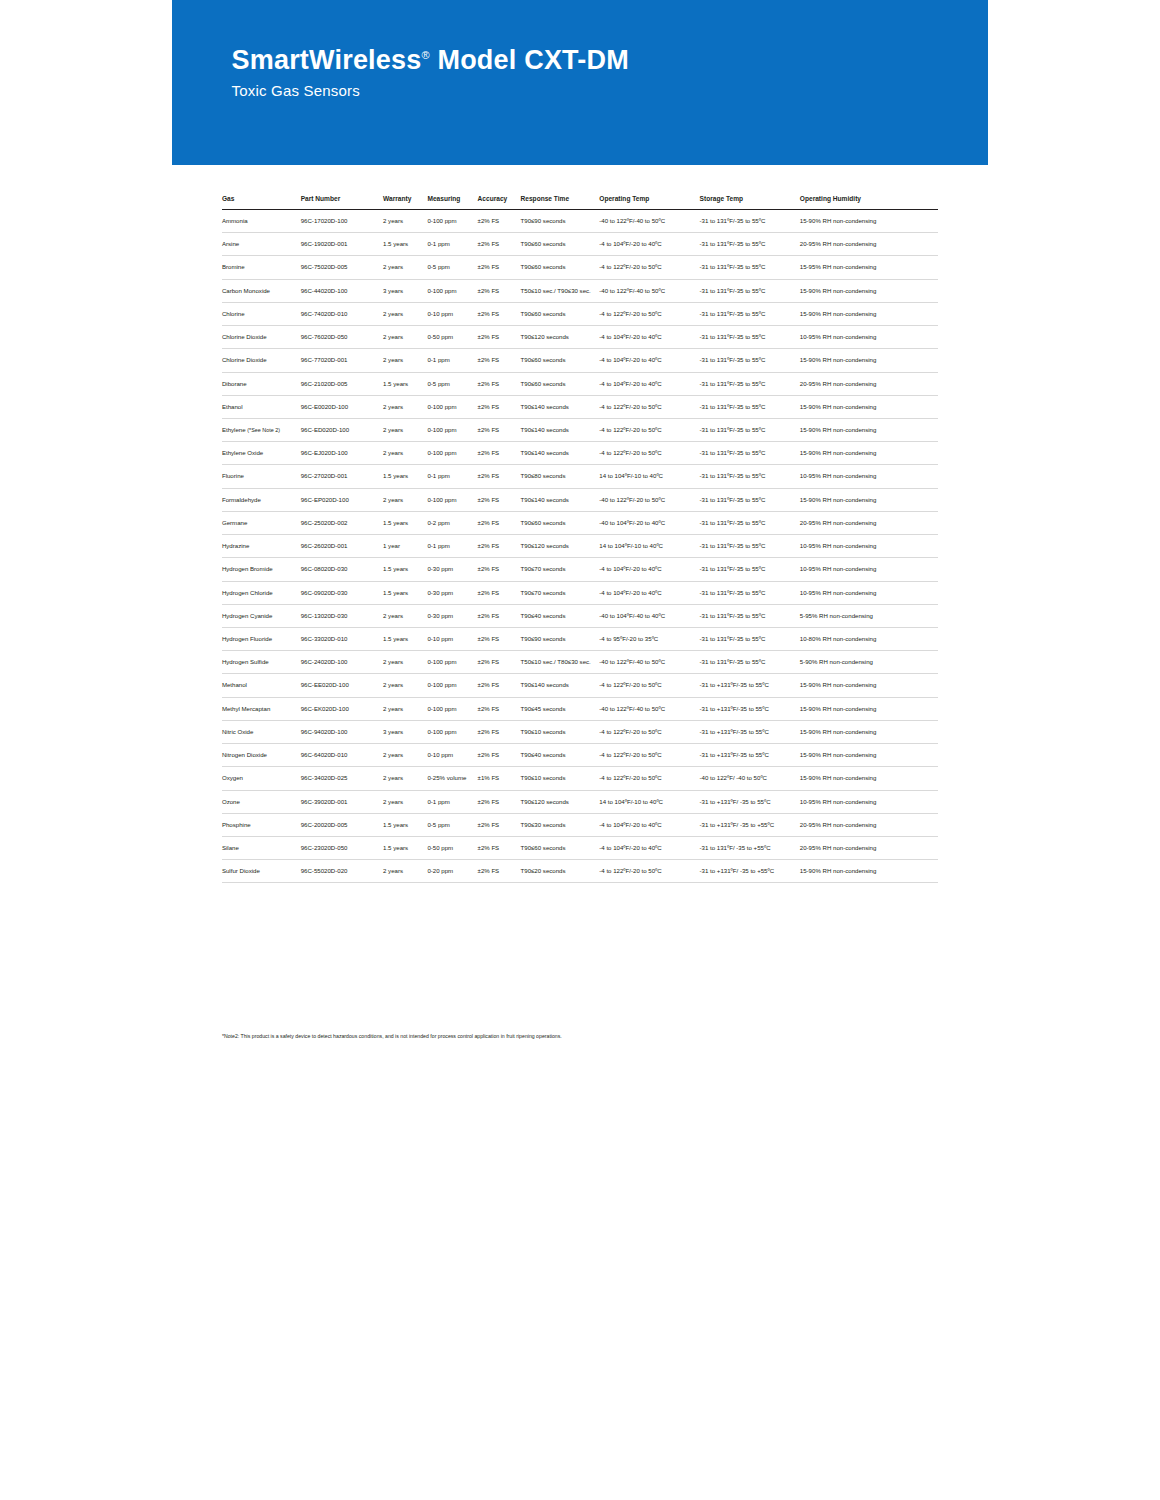SmartWireless® Model CXT-DM
Toxic Gas Sensors
| Gas | Part Number | Warranty | Measuring | Accuracy | Response Time | Operating Temp | Storage Temp | Operating Humidity |
| --- | --- | --- | --- | --- | --- | --- | --- | --- |
| Ammonia | 96C-17020D-100 | 2 years | 0-100 ppm | ±2% FS | T90≤90 seconds | -40 to 122ºF/-40 to 50ºC | -31 to 131ºF/-35 to 55ºC | 15-90% RH non-condensing |
| Arsine | 96C-19020D-001 | 1.5 years | 0-1 ppm | ±2% FS | T90≤60 seconds | -4 to 104ºF/-20 to 40ºC | -31 to 131ºF/-35 to 55ºC | 20-95% RH non-condensing |
| Bromine | 96C-75020D-005 | 2 years | 0-5 ppm | ±2% FS | T90≤60 seconds | -4 to 122ºF/-20 to 50ºC | -31 to 131ºF/-35 to 55ºC | 15-95% RH non-condensing |
| Carbon Monoxide | 96C-44020D-100 | 3 years | 0-100 ppm | ±2% FS | T50≤10 sec./ T90≤30 sec. | -40 to 122ºF/-40 to 50ºC | -31 to 131ºF/-35 to 55ºC | 15-90% RH non-condensing |
| Chlorine | 96C-74020D-010 | 2 years | 0-10 ppm | ±2% FS | T90≤60 seconds | -4 to 122ºF/-20 to 50ºC | -31 to 131ºF/-35 to 55ºC | 15-90% RH non-condensing |
| Chlorine Dioxide | 96C-76020D-050 | 2 years | 0-50 ppm | ±2% FS | T90≤120 seconds | -4 to 104ºF/-20 to 40ºC | -31 to 131ºF/-35 to 55ºC | 10-95% RH non-condensing |
| Chlorine Dioxide | 96C-77020D-001 | 2 years | 0-1 ppm | ±2% FS | T90≤60 seconds | -4 to 104ºF/-20 to 40ºC | -31 to 131ºF/-35 to 55ºC | 15-90% RH non-condensing |
| Diborane | 96C-21020D-005 | 1.5 years | 0-5 ppm | ±2% FS | T90≤60 seconds | -4 to 104ºF/-20 to 40ºC | -31 to 131ºF/-35 to 55ºC | 20-95% RH non-condensing |
| Ethanol | 96C-E0020D-100 | 2 years | 0-100 ppm | ±2% FS | T90≤140 seconds | -4 to 122ºF/-20 to 50ºC | -31 to 131ºF/-35 to 55ºC | 15-90% RH non-condensing |
| Ethylene (*See Note 2) | 96C-ED020D-100 | 2 years | 0-100 ppm | ±2% FS | T90≤140 seconds | -4 to 122ºF/-20 to 50ºC | -31 to 131ºF/-35 to 55ºC | 15-90% RH non-condensing |
| Ethylene Oxide | 96C-EJ020D-100 | 2 years | 0-100 ppm | ±2% FS | T90≤140 seconds | -4 to 122ºF/-20 to 50ºC | -31 to 131ºF/-35 to 55ºC | 15-90% RH non-condensing |
| Fluorine | 96C-27020D-001 | 1.5 years | 0-1 ppm | ±2% FS | T90≤80 seconds | 14 to 104ºF/-10 to 40ºC | -31 to 131ºF/-35 to 55ºC | 10-95% RH non-condensing |
| Formaldehyde | 96C-EP020D-100 | 2 years | 0-100 ppm | ±2% FS | T90≤140 seconds | -40 to 122ºF/-20 to 50ºC | -31 to 131ºF/-35 to 55ºC | 15-90% RH non-condensing |
| Germane | 96C-25020D-002 | 1.5 years | 0-2 ppm | ±2% FS | T90≤60 seconds | -40 to 104ºF/-20 to 40ºC | -31 to 131ºF/-35 to 55ºC | 20-95% RH non-condensing |
| Hydrazine | 96C-26020D-001 | 1 year | 0-1 ppm | ±2% FS | T90≤120 seconds | 14 to 104ºF/-10 to 40ºC | -31 to 131ºF/-35 to 55ºC | 10-95% RH non-condensing |
| Hydrogen Bromide | 96C-08020D-030 | 1.5 years | 0-30 ppm | ±2% FS | T90≤70 seconds | -4 to 104ºF/-20 to 40ºC | -31 to 131ºF/-35 to 55ºC | 10-95% RH non-condensing |
| Hydrogen Chloride | 96C-09020D-030 | 1.5 years | 0-30 ppm | ±2% FS | T90≤70 seconds | -4 to 104ºF/-20 to 40ºC | -31 to 131ºF/-35 to 55ºC | 10-95% RH non-condensing |
| Hydrogen Cyanide | 96C-13020D-030 | 2 years | 0-30 ppm | ±2% FS | T90≤40 seconds | -40 to 104ºF/-40 to 40ºC | -31 to 131ºF/-35 to 55ºC | 5-95% RH non-condensing |
| Hydrogen Fluoride | 96C-33020D-010 | 1.5 years | 0-10 ppm | ±2% FS | T90≤90 seconds | -4 to 95ºF/-20 to 35ºC | -31 to 131ºF/-35 to 55ºC | 10-80% RH non-condensing |
| Hydrogen Sulfide | 96C-24020D-100 | 2 years | 0-100 ppm | ±2% FS | T50≤10 sec./ T80≤30 sec. | -40 to 122ºF/-40 to 50ºC | -31 to 131ºF/-35 to 55ºC | 5-90% RH non-condensing |
| Methanol | 96C-EE020D-100 | 2 years | 0-100 ppm | ±2% FS | T90≤140 seconds | -4 to 122ºF/-20 to 50ºC | -31 to +131ºF/-35 to 55ºC | 15-90% RH non-condensing |
| Methyl Mercaptan | 96C-EK020D-100 | 2 years | 0-100 ppm | ±2% FS | T90≤45 seconds | -40 to 122ºF/-40 to 50ºC | -31 to +131ºF/-35 to 55ºC | 15-90% RH non-condensing |
| Nitric Oxide | 96C-94020D-100 | 3 years | 0-100 ppm | ±2% FS | T90≤10 seconds | -4 to 122ºF/-20 to 50ºC | -31 to +131ºF/-35 to 55ºC | 15-90% RH non-condensing |
| Nitrogen Dioxide | 96C-64020D-010 | 2 years | 0-10 ppm | ±2% FS | T90≤40 seconds | -4 to 122ºF/-20 to 50ºC | -31 to +131ºF/-35 to 55ºC | 15-90% RH non-condensing |
| Oxygen | 96C-34020D-025 | 2 years | 0-25% volume | ±1% FS | T90≤10 seconds | -4 to 122ºF/-20 to 50ºC | -40 to 122ºF/ -40 to 50ºC | 15-90% RH non-condensing |
| Ozone | 96C-39020D-001 | 2 years | 0-1 ppm | ±2% FS | T90≤120 seconds | 14 to 104ºF/-10 to 40ºC | -31 to +131ºF/ -35 to 55ºC | 10-95% RH non-condensing |
| Phosphine | 96C-20020D-005 | 1.5 years | 0-5 ppm | ±2% FS | T90≤30 seconds | -4 to 104ºF/-20 to 40ºC | -31 to +131ºF/ -35 to +55ºC | 20-95% RH non-condensing |
| Silane | 96C-23020D-050 | 1.5 years | 0-50 ppm | ±2% FS | T90≤60 seconds | -4 to 104ºF/-20 to 40ºC | -31 to 131ºF/ -35 to +55ºC | 20-95% RH non-condensing |
| Sulfur Dioxide | 96C-55020D-020 | 2 years | 0-20 ppm | ±2% FS | T90≤20 seconds | -4 to 122ºF/-20 to 50ºC | -31 to +131ºF/ -35 to +55ºC | 15-90% RH non-condensing |
*Note2: This product is a safety device to detect hazardous conditions, and is not intended for process control application in fruit ripening operations.